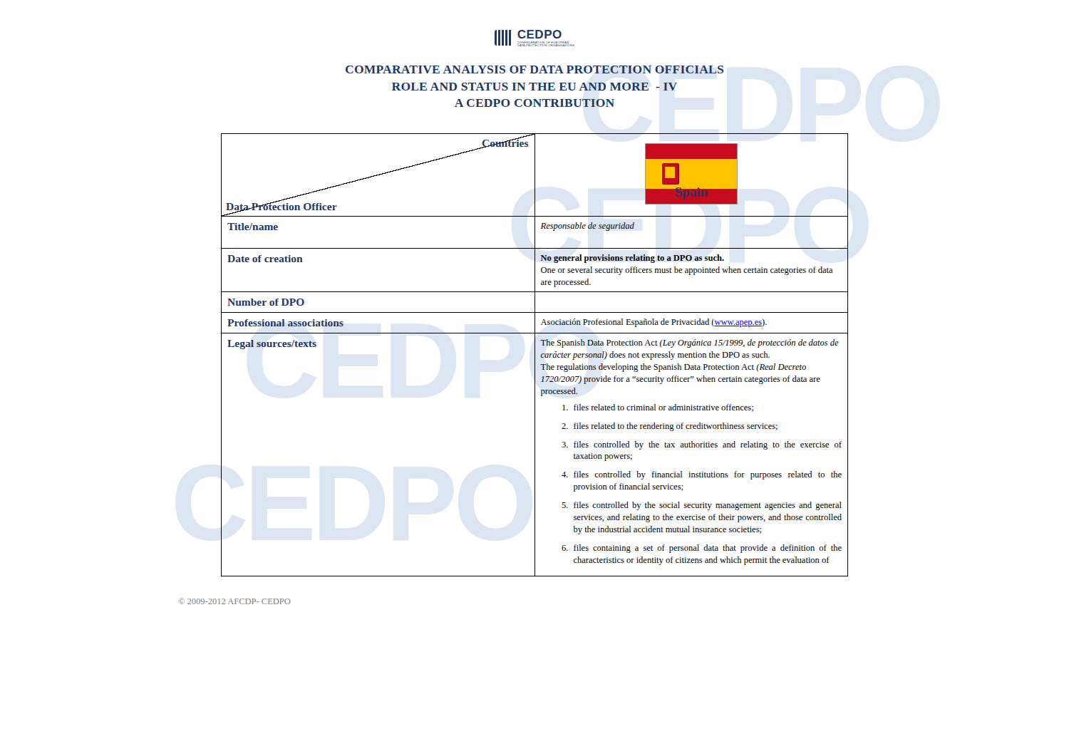CEDPO
CEDPO
CEDPO
CEDPO
CEDPO CONFEDERATION OF EUROPEAN
DATA PROTECTION ORGANISATIONS
COMPARATIVE ANALYSIS OF DATA PROTECTION OFFICIALS
ROLE AND STATUS IN THE EU AND MORE - IV
A CEDPO CONTRIBUTION
| Countries Data Protection Officer | Spain |
| Title/name | Responsable de seguridad |
| Date of creation | No general provisions relating to a DPO as such. One or several security officers must be appointed when certain categories of data are processed. |
| Number of DPO | |
| Professional associations | Asociación Profesional Española de Privacidad ( www.apep.es ). |
| Legal sources/texts | The Spanish Data Protection Act (Ley Orgánica 15/1999, de protección de datos de carácter personal) does not expressly mention the DPO as such. The regulations developing the Spanish Data Protection Act (Real Decreto 1720/2007) provide for a “security officer” when certain categories of data are processed. files related to criminal or administrative offences; files related to the rendering of creditworthiness services; files controlled by the tax authorities and relating to the exercise of taxation powers; files controlled by financial institutions for purposes related to the provision of financial services; files controlled by the social security management agencies and general services, and relating to the exercise of their powers, and those controlled by the industrial accident mutual insurance societies; files containing a set of personal data that provide a definition of the characteristics or identity of citizens and which permit the evaluation of |
© 2009-2012 AFCDP- CEDPO